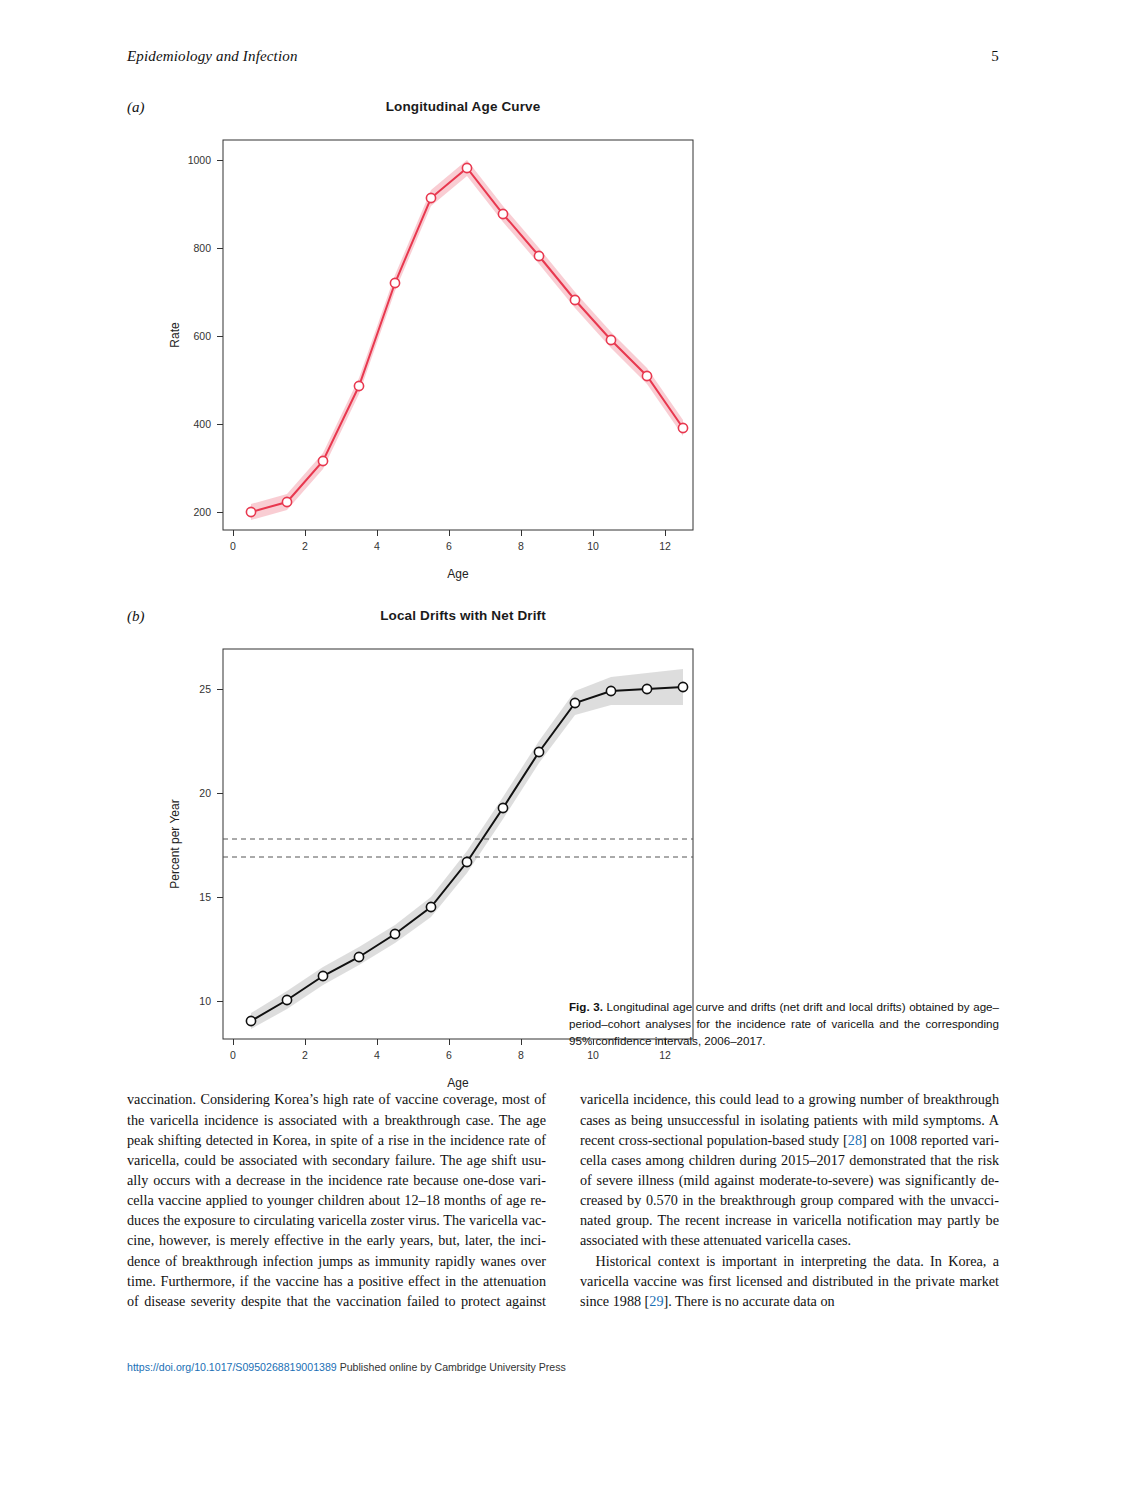Epidemiology and Infection 5
(a)
Longitudinal Age Curve
1000 800 600 400 200 Rate 0 2 4 6 8 10 12 Age
(b)
Local Drifts with Net Drift
25 20 15 10 Percent per Year 0 2 4 6 8 10 12 Age
Fig. 3. Longitudinal age curve and drifts (net drift and local drifts) obtained by age–period–cohort analyses for the incidence rate of varicella and the corresponding 95% confidence intervals, 2006–2017.
vaccination. Considering Korea’s high rate of vaccine coverage, most of the varicella incidence is associated with a breakthrough case. The age peak shifting detected in Korea, in spite of a rise in the incidence rate of varicella, could be associated with secondary failure. The age shift usually occurs with a decrease in the incidence rate because one-dose varicella vaccine applied to younger children about 12–18 months of age reduces the exposure to circulating varicella zoster virus. The varicella vaccine, however, is merely effective in the early years, but, later, the incidence of breakthrough infection jumps as immunity rapidly wanes over time. Furthermore, if the vaccine has a positive effect in the attenuation of disease severity despite that the vaccination failed to protect against varicella incidence, this could lead to a growing number of breakthrough cases as being unsuccessful in isolating patients with mild symptoms. A recent cross-sectional population-based study [28] on 1008 reported varicella cases among children during 2015–2017 demonstrated that the risk of severe illness (mild against moderate-to-severe) was significantly decreased by 0.570 in the breakthrough group compared with the unvaccinated group. The recent increase in varicella notification may partly be associated with these attenuated varicella cases.
Historical context is important in interpreting the data. In Korea, a varicella vaccine was first licensed and distributed in the private market since 1988 [29]. There is no accurate data on
https://doi.org/10.1017/S0950268819001389 Published online by Cambridge University Press